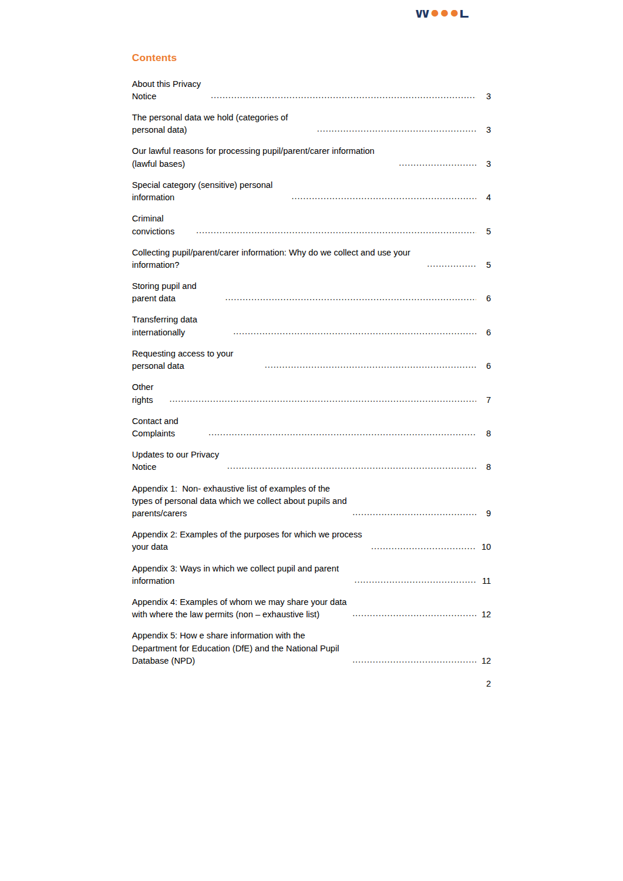W●●●L
Contents
About this Privacy Notice .................................................................................................................. 3
The personal data we hold (categories of personal data) ................................................................ 3
Our lawful reasons for processing pupil/parent/carer information (lawful bases) .............................. 3
Special category (sensitive) personal information ........................................................................... 4
Criminal convictions ....................................................................................................................... 5
Collecting pupil/parent/carer information: Why do we collect and use your information? ................... 5
Storing pupil and parent data ......................................................................................................... 6
Transferring data internationally ...................................................................................................... 6
Requesting access to your personal data ....................................................................................... 6
Other rights ....................................................................................................................................... 7
Contact and Complaints .................................................................................................................. 8
Updates to our Privacy Notice ......................................................................................................... 8
Appendix 1: Non- exhaustive list of examples of the types of personal data which we collect about pupils and parents/carers ................................................................................................................. 9
Appendix 2: Examples of the purposes for which we process your data ......................................... 10
Appendix 3: Ways in which we collect pupil and parent information ................................................ 11
Appendix 4: Examples of whom we may share your data with where the law permits (non – exhaustive list) ................................................................................................................................. 12
Appendix 5: How e share information with the Department for Education (DfE) and the National Pupil Database (NPD) ..................................................................................................... 12
2